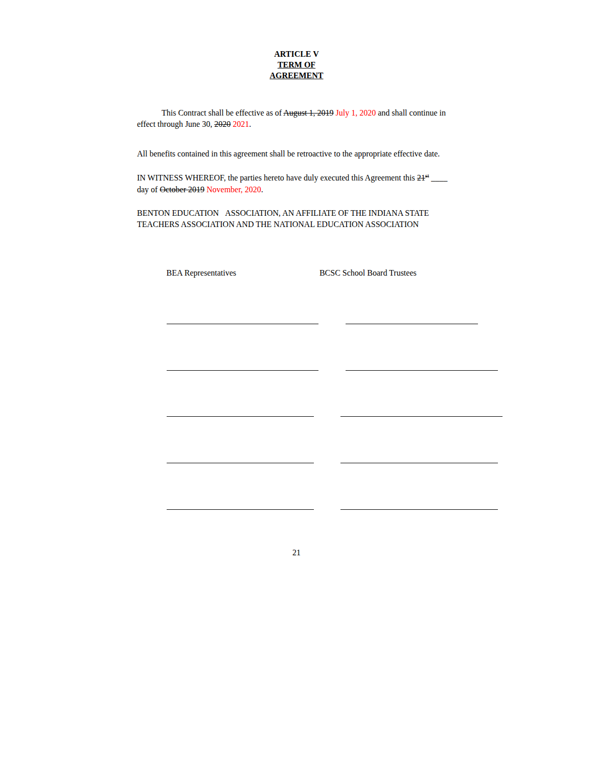ARTICLE V
TERM OF
AGREEMENT
This Contract shall be effective as of August 1, 2019 July 1, 2020 and shall continue in effect through June 30, 2020 2021.
All benefits contained in this agreement shall be retroactive to the appropriate effective date.
IN WITNESS WHEREOF, the parties hereto have duly executed this Agreement this 21st ____ day of October 2019 November, 2020.
BENTON EDUCATION ASSOCIATION, AN AFFILIATE OF THE INDIANA STATE TEACHERS ASSOCIATION AND THE NATIONAL EDUCATION ASSOCIATION
BEA Representatives
BCSC School Board Trustees
21